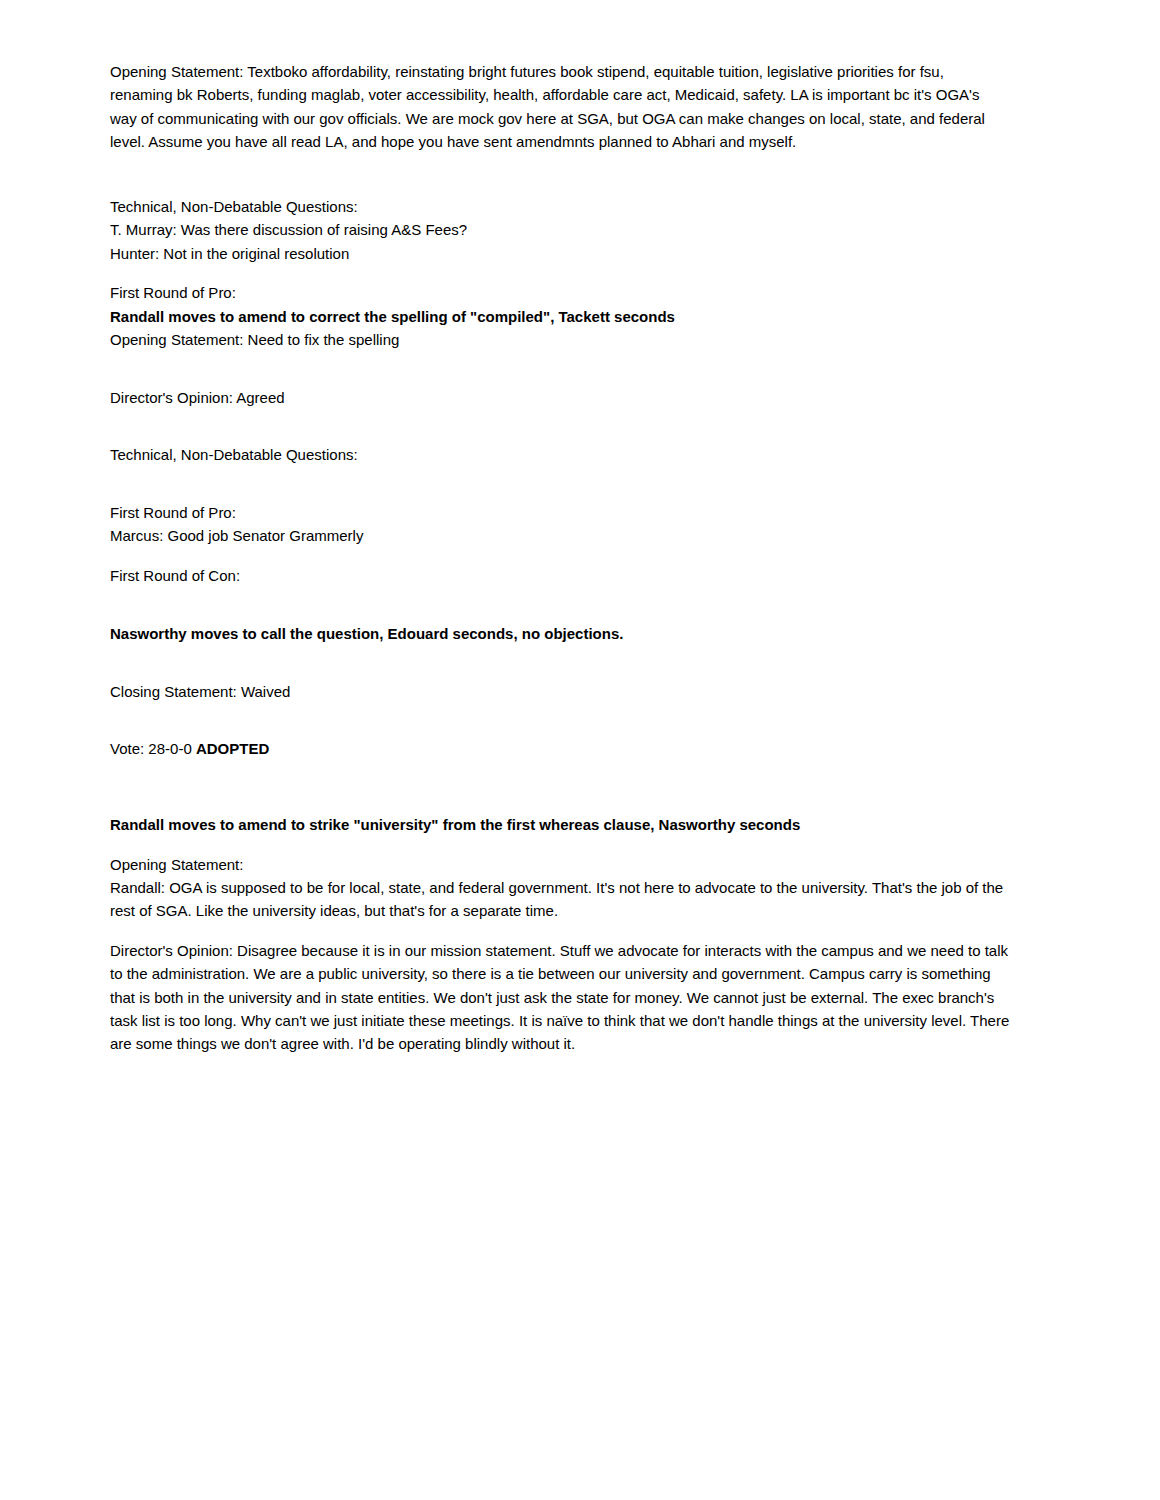Opening Statement: Textboko affordability, reinstating bright futures book stipend, equitable tuition, legislative priorities for fsu, renaming bk Roberts, funding maglab, voter accessibility, health, affordable care act, Medicaid, safety. LA is important bc it's OGA's way of communicating with our gov officials. We are mock gov here at SGA, but OGA can make changes on local, state, and federal level. Assume you have all read LA, and hope you have sent amendmnts planned to Abhari and myself.
Technical, Non-Debatable Questions:
T. Murray: Was there discussion of raising A&S Fees?
Hunter: Not in the original resolution
First Round of Pro:
Randall moves to amend to correct the spelling of "compiled", Tackett seconds
Opening Statement: Need to fix the spelling
Director's Opinion: Agreed
Technical, Non-Debatable Questions:
First Round of Pro:
Marcus: Good job Senator Grammerly
First Round of Con:
Nasworthy moves to call the question, Edouard seconds, no objections.
Closing Statement: Waived
Vote: 28-0-0 ADOPTED
Randall moves to amend to strike "university" from the first whereas clause, Nasworthy seconds
Opening Statement:
Randall: OGA is supposed to be for local, state, and federal government. It's not here to advocate to the university. That's the job of the rest of SGA. Like the university ideas, but that's for a separate time.
Director's Opinion: Disagree because it is in our mission statement. Stuff we advocate for interacts with the campus and we need to talk to the administration. We are a public university, so there is a tie between our university and government. Campus carry is something that is both in the university and in state entities. We don't just ask the state for money. We cannot just be external. The exec branch's task list is too long. Why can't we just initiate these meetings. It is naïve to think that we don't handle things at the university level. There are some things we don't agree with. I'd be operating blindly without it.